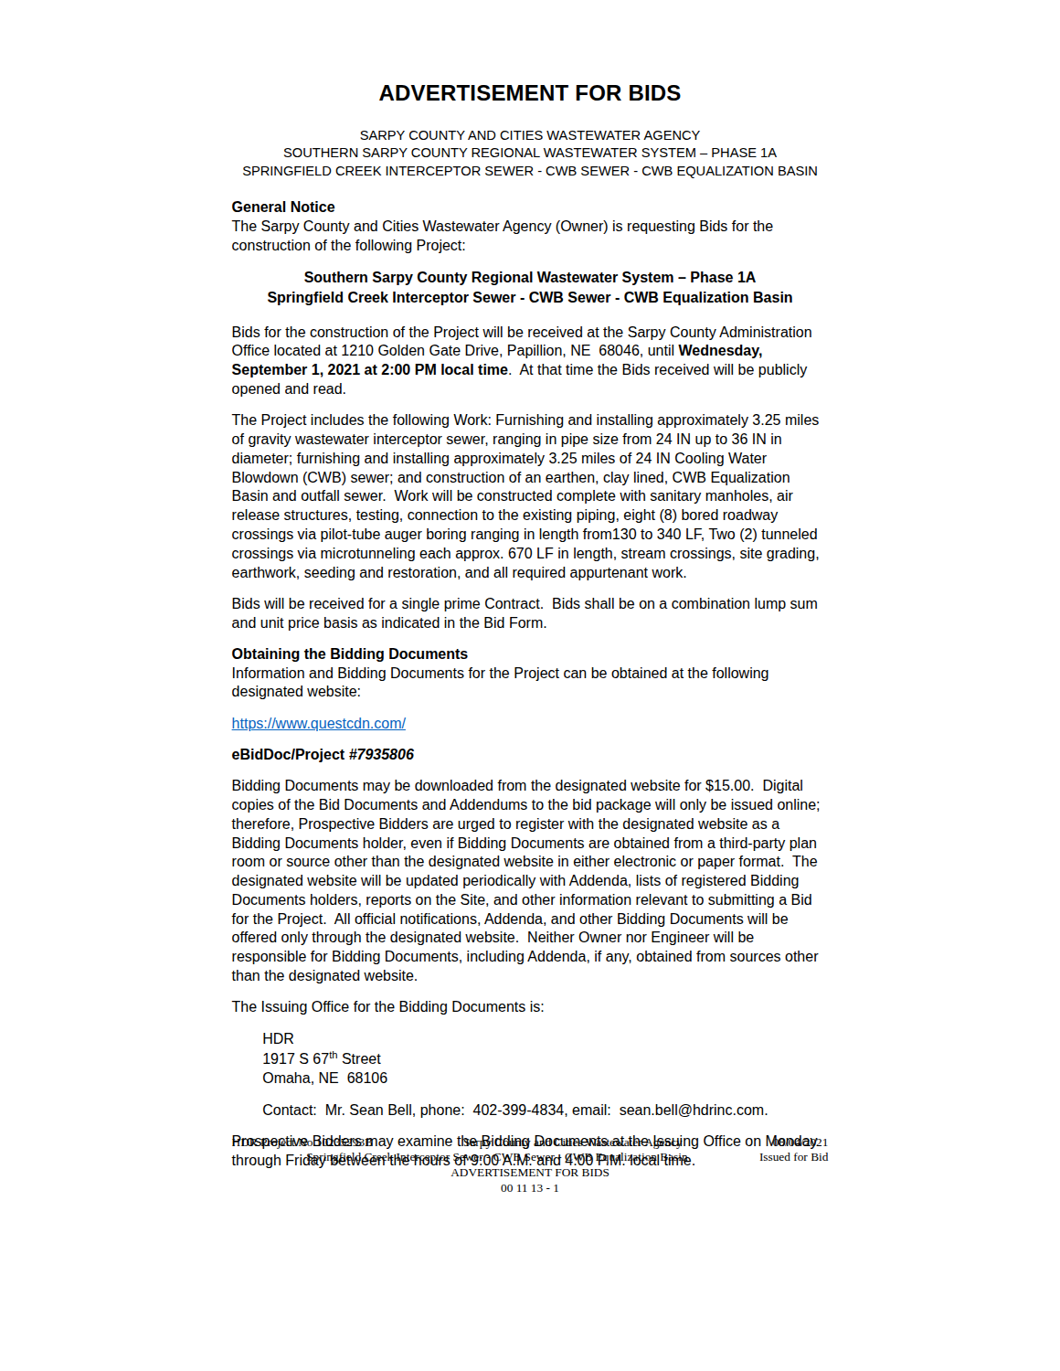ADVERTISEMENT FOR BIDS
SARPY COUNTY AND CITIES WASTEWATER AGENCY
SOUTHERN SARPY COUNTY REGIONAL WASTEWATER SYSTEM – PHASE 1A
SPRINGFIELD CREEK INTERCEPTOR SEWER - CWB SEWER - CWB EQUALIZATION BASIN
General Notice
The Sarpy County and Cities Wastewater Agency (Owner) is requesting Bids for the construction of the following Project:
Southern Sarpy County Regional Wastewater System – Phase 1A
Springfield Creek Interceptor Sewer - CWB Sewer - CWB Equalization Basin
Bids for the construction of the Project will be received at the Sarpy County Administration Office located at 1210 Golden Gate Drive, Papillion, NE 68046, until Wednesday, September 1, 2021 at 2:00 PM local time. At that time the Bids received will be publicly opened and read.
The Project includes the following Work: Furnishing and installing approximately 3.25 miles of gravity wastewater interceptor sewer, ranging in pipe size from 24 IN up to 36 IN in diameter; furnishing and installing approximately 3.25 miles of 24 IN Cooling Water Blowdown (CWB) sewer; and construction of an earthen, clay lined, CWB Equalization Basin and outfall sewer. Work will be constructed complete with sanitary manholes, air release structures, testing, connection to the existing piping, eight (8) bored roadway crossings via pilot-tube auger boring ranging in length from130 to 340 LF, Two (2) tunneled crossings via microtunneling each approx. 670 LF in length, stream crossings, site grading, earthwork, seeding and restoration, and all required appurtenant work.
Bids will be received for a single prime Contract. Bids shall be on a combination lump sum and unit price basis as indicated in the Bid Form.
Obtaining the Bidding Documents
Information and Bidding Documents for the Project can be obtained at the following designated website:
https://www.questcdn.com/
eBidDoc/Project #7935806
Bidding Documents may be downloaded from the designated website for $15.00. Digital copies of the Bid Documents and Addendums to the bid package will only be issued online; therefore, Prospective Bidders are urged to register with the designated website as a Bidding Documents holder, even if Bidding Documents are obtained from a third-party plan room or source other than the designated website in either electronic or paper format. The designated website will be updated periodically with Addenda, lists of registered Bidding Documents holders, reports on the Site, and other information relevant to submitting a Bid for the Project. All official notifications, Addenda, and other Bidding Documents will be offered only through the designated website. Neither Owner nor Engineer will be responsible for Bidding Documents, including Addenda, if any, obtained from sources other than the designated website.
The Issuing Office for the Bidding Documents is:
HDR
1917 S 67th Street
Omaha, NE 68106
Contact: Mr. Sean Bell, phone: 402-399-4834, email: sean.bell@hdrinc.com.
Prospective Bidders may examine the Bidding Documents at the Issuing Office on Monday through Friday between the hours of 9:00 A.M. and 4:00 P.M. local time.
HDR Project No.10235293B
Sarpy County and Cities Wastewater Agency
08/04/2021
Springfield Creek Interceptor Sewer - CWB Sewer - CWB Equalization Basin
Issued for Bid
ADVERTISEMENT FOR BIDS
00 11 13 - 1